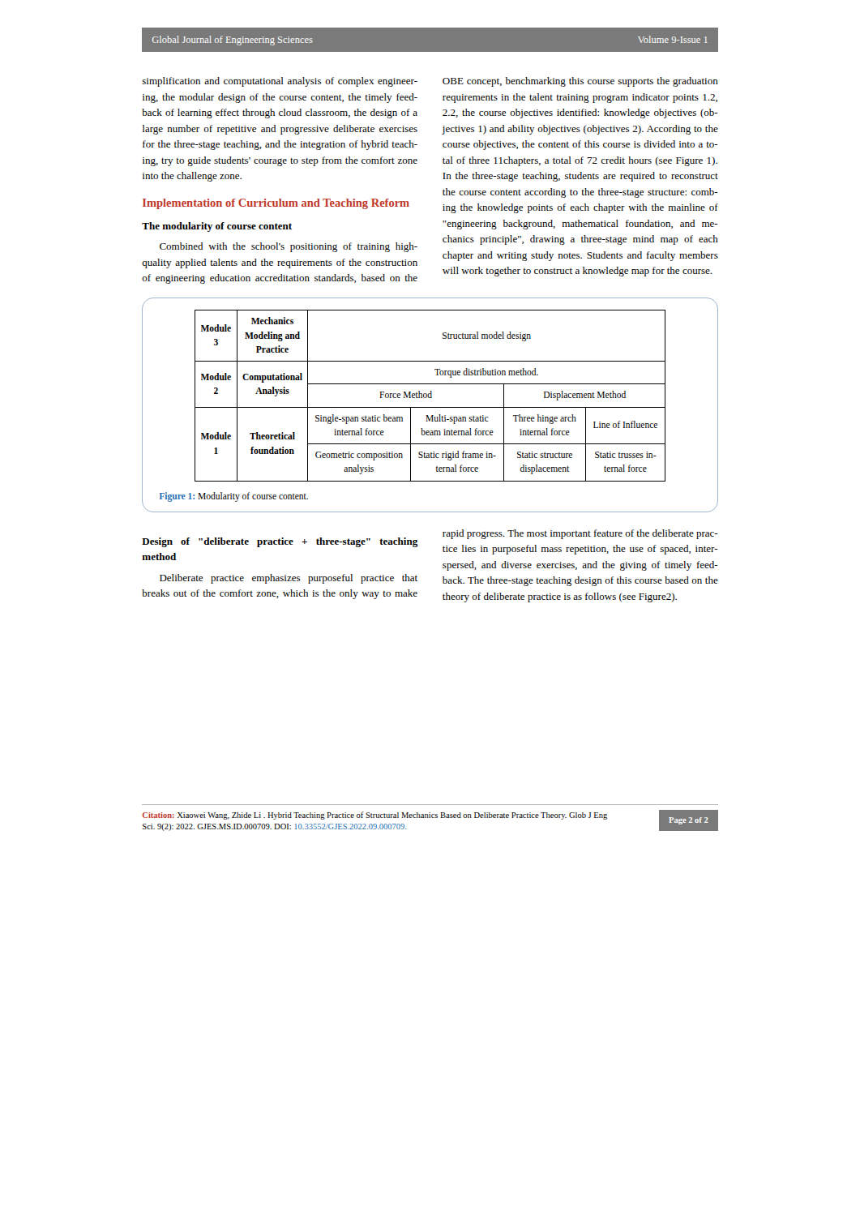Global Journal of Engineering Sciences
Volume 9-Issue 1
simplification and computational analysis of complex engineering, the modular design of the course content, the timely feedback of learning effect through cloud classroom, the design of a large number of repetitive and progressive deliberate exercises for the three-stage teaching, and the integration of hybrid teaching, try to guide students' courage to step from the comfort zone into the challenge zone.
Implementation of Curriculum and Teaching Reform
The modularity of course content
Combined with the school's positioning of training high-quality applied talents and the requirements of the construction of engineering education accreditation standards, based on the OBE concept, benchmarking this course supports the graduation requirements in the talent training program indicator points 1.2, 2.2, the course objectives identified: knowledge objectives (objectives 1) and ability objectives (objectives 2). According to the course objectives, the content of this course is divided into a total of three 11chapters, a total of 72 credit hours (see Figure 1). In the three-stage teaching, students are required to reconstruct the course content according to the three-stage structure: combing the knowledge points of each chapter with the mainline of "engineering background, mathematical foundation, and mechanics principle", drawing a three-stage mind map of each chapter and writing study notes. Students and faculty members will work together to construct a knowledge map for the course.
| Module 3 | Mechanics Modeling and Practice | Structural model design |
| Module 2 | Computational Analysis | Torque distribution method. |
| Force Method | Displacement Method |
| Module 1 | Theoretical foundation | Single-span static beam internal force | Multi-span static beam internal force | Three hinge arch internal force | Line of Influence |
| Geometric composition analysis | Static rigid frame internal force | Static structure displacement | Static trusses internal force |
Figure 1: Modularity of course content.
Design of "deliberate practice + three-stage" teaching method
Deliberate practice emphasizes purposeful practice that breaks out of the comfort zone, which is the only way to make rapid progress. The most important feature of the deliberate practice lies in purposeful mass repetition, the use of spaced, interspersed, and diverse exercises, and the giving of timely feedback. The three-stage teaching design of this course based on the theory of deliberate practice is as follows (see Figure2).
Citation: Xiaowei Wang, Zhide Li . Hybrid Teaching Practice of Structural Mechanics Based on Deliberate Practice Theory. Glob J Eng Sci. 9(2): 2022. GJES.MS.ID.000709. DOI: 10.33552/GJES.2022.09.000709.
Page 2 of 2